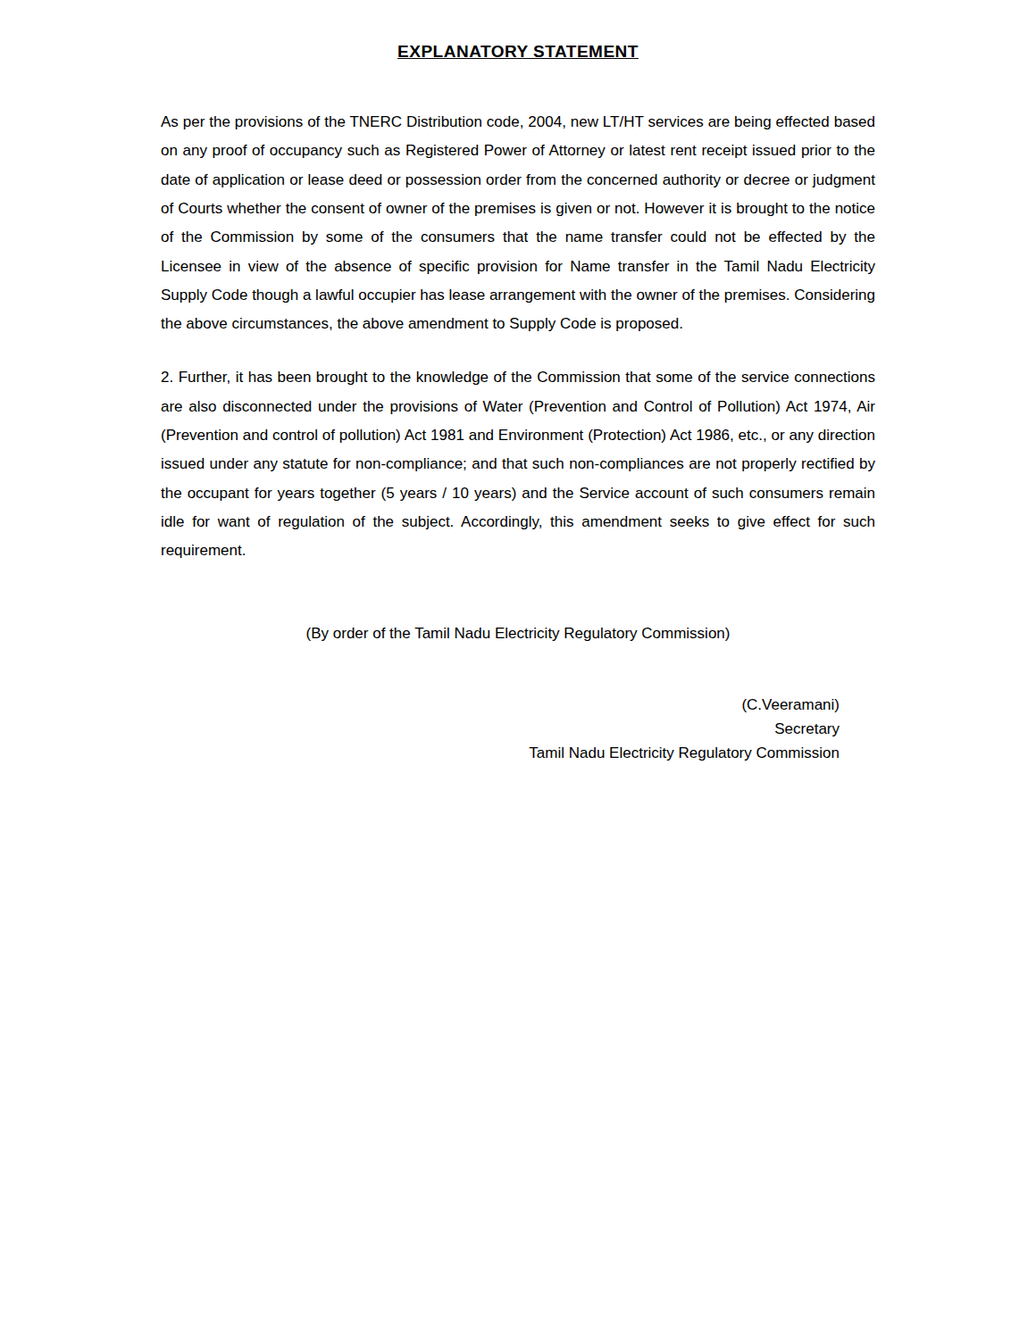EXPLANATORY STATEMENT
As per the provisions of the TNERC Distribution code, 2004, new LT/HT services are being effected based on any proof of occupancy such as Registered Power of Attorney or latest rent receipt issued prior to the date of application or lease deed or possession order from the concerned authority or decree or judgment of Courts whether the consent of owner of the premises is given or not. However it is brought to the notice of the Commission by some of the consumers that the name transfer could not be effected by the Licensee in view of the absence of specific provision for Name transfer in the Tamil Nadu Electricity Supply Code though a lawful occupier has lease arrangement with the owner of the premises. Considering the above circumstances, the above amendment to Supply Code is proposed.
2. Further, it has been brought to the knowledge of the Commission that some of the service connections are also disconnected under the provisions of Water (Prevention and Control of Pollution) Act 1974, Air (Prevention and control of pollution) Act 1981 and Environment (Protection) Act 1986, etc., or any direction issued under any statute for non-compliance; and that such non-compliances are not properly rectified by the occupant for years together (5 years / 10 years) and the Service account of such consumers remain idle for want of regulation of the subject. Accordingly, this amendment seeks to give effect for such requirement.
(By order of the Tamil Nadu Electricity Regulatory Commission)
(C.Veeramani)
Secretary
Tamil Nadu Electricity Regulatory Commission